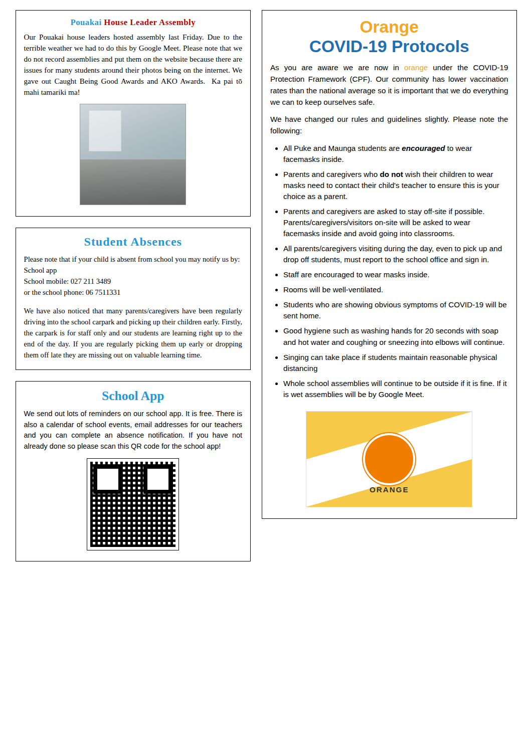Pouakai House Leader Assembly
Our Pouakai house leaders hosted assembly last Friday. Due to the terrible weather we had to do this by Google Meet. Please note that we do not record assemblies and put them on the website because there are issues for many students around their photos being on the internet. We gave out Caught Being Good Awards and AKO Awards. Ka pai tō mahi tamariki ma!
Student Absences
Please note that if your child is absent from school you may notify us by:
School app
School mobile: 027 211 3489
or the school phone: 06 7511331
We have also noticed that many parents/caregivers have been regularly driving into the school carpark and picking up their children early. Firstly, the carpark is for staff only and our students are learning right up to the end of the day. If you are regularly picking them up early or dropping them off late they are missing out on valuable learning time.
School App
We send out lots of reminders on our school app. It is free. There is also a calendar of school events, email addresses for our teachers and you can complete an absence notification. If you have not already done so please scan this QR code for the school app!
Orange COVID-19 Protocols
As you are aware we are now in orange under the COVID-19 Protection Framework (CPF). Our community has lower vaccination rates than the national average so it is important that we do everything we can to keep ourselves safe.
We have changed our rules and guidelines slightly. Please note the following:
All Puke and Maunga students are encouraged to wear facemasks inside.
Parents and caregivers who do not wish their children to wear masks need to contact their child's teacher to ensure this is your choice as a parent.
Parents and caregivers are asked to stay off-site if possible. Parents/caregivers/visitors on-site will be asked to wear facemasks inside and avoid going into classrooms.
All parents/caregivers visiting during the day, even to pick up and drop off students, must report to the school office and sign in.
Staff are encouraged to wear masks inside.
Rooms will be well-ventilated.
Students who are showing obvious symptoms of COVID-19 will be sent home.
Good hygiene such as washing hands for 20 seconds with soap and hot water and coughing or sneezing into elbows will continue.
Singing can take place if students maintain reasonable physical distancing
Whole school assemblies will continue to be outside if it is fine. If it is wet assemblies will be by Google Meet.
ORANGE